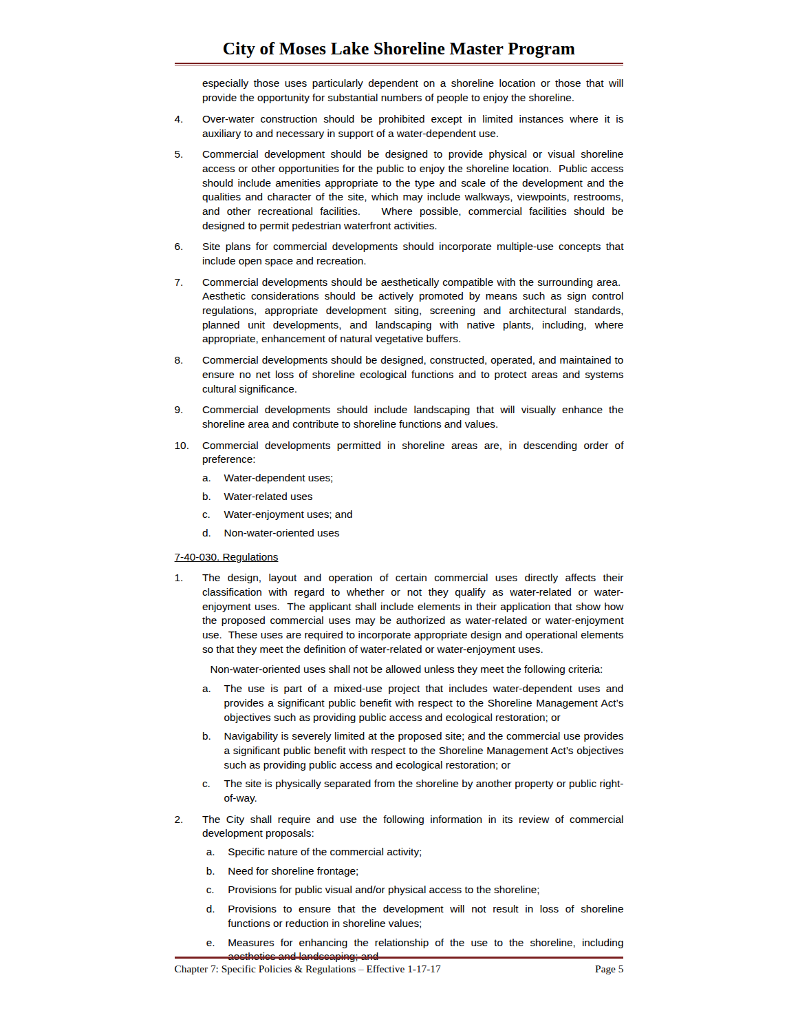City of Moses Lake Shoreline Master Program
especially those uses particularly dependent on a shoreline location or those that will provide the opportunity for substantial numbers of people to enjoy the shoreline.
4. Over-water construction should be prohibited except in limited instances where it is auxiliary to and necessary in support of a water-dependent use.
5. Commercial development should be designed to provide physical or visual shoreline access or other opportunities for the public to enjoy the shoreline location. Public access should include amenities appropriate to the type and scale of the development and the qualities and character of the site, which may include walkways, viewpoints, restrooms, and other recreational facilities. Where possible, commercial facilities should be designed to permit pedestrian waterfront activities.
6. Site plans for commercial developments should incorporate multiple-use concepts that include open space and recreation.
7. Commercial developments should be aesthetically compatible with the surrounding area. Aesthetic considerations should be actively promoted by means such as sign control regulations, appropriate development siting, screening and architectural standards, planned unit developments, and landscaping with native plants, including, where appropriate, enhancement of natural vegetative buffers.
8. Commercial developments should be designed, constructed, operated, and maintained to ensure no net loss of shoreline ecological functions and to protect areas and systems cultural significance.
9. Commercial developments should include landscaping that will visually enhance the shoreline area and contribute to shoreline functions and values.
10. Commercial developments permitted in shoreline areas are, in descending order of preference:
a. Water-dependent uses;
b. Water-related uses
c. Water-enjoyment uses; and
d. Non-water-oriented uses
7-40-030. Regulations
1. The design, layout and operation of certain commercial uses directly affects their classification with regard to whether or not they qualify as water-related or water-enjoyment uses. The applicant shall include elements in their application that show how the proposed commercial uses may be authorized as water-related or water-enjoyment use. These uses are required to incorporate appropriate design and operational elements so that they meet the definition of water-related or water-enjoyment uses.
Non-water-oriented uses shall not be allowed unless they meet the following criteria:
a. The use is part of a mixed-use project that includes water-dependent uses and provides a significant public benefit with respect to the Shoreline Management Act’s objectives such as providing public access and ecological restoration; or
b. Navigability is severely limited at the proposed site; and the commercial use provides a significant public benefit with respect to the Shoreline Management Act’s objectives such as providing public access and ecological restoration; or
c. The site is physically separated from the shoreline by another property or public right-of-way.
2. The City shall require and use the following information in its review of commercial development proposals:
a. Specific nature of the commercial activity;
b. Need for shoreline frontage;
c. Provisions for public visual and/or physical access to the shoreline;
d. Provisions to ensure that the development will not result in loss of shoreline functions or reduction in shoreline values;
e. Measures for enhancing the relationship of the use to the shoreline, including aesthetics and landscaping; and
Chapter 7: Specific Policies & Regulations – Effective 1-17-17
Page 5